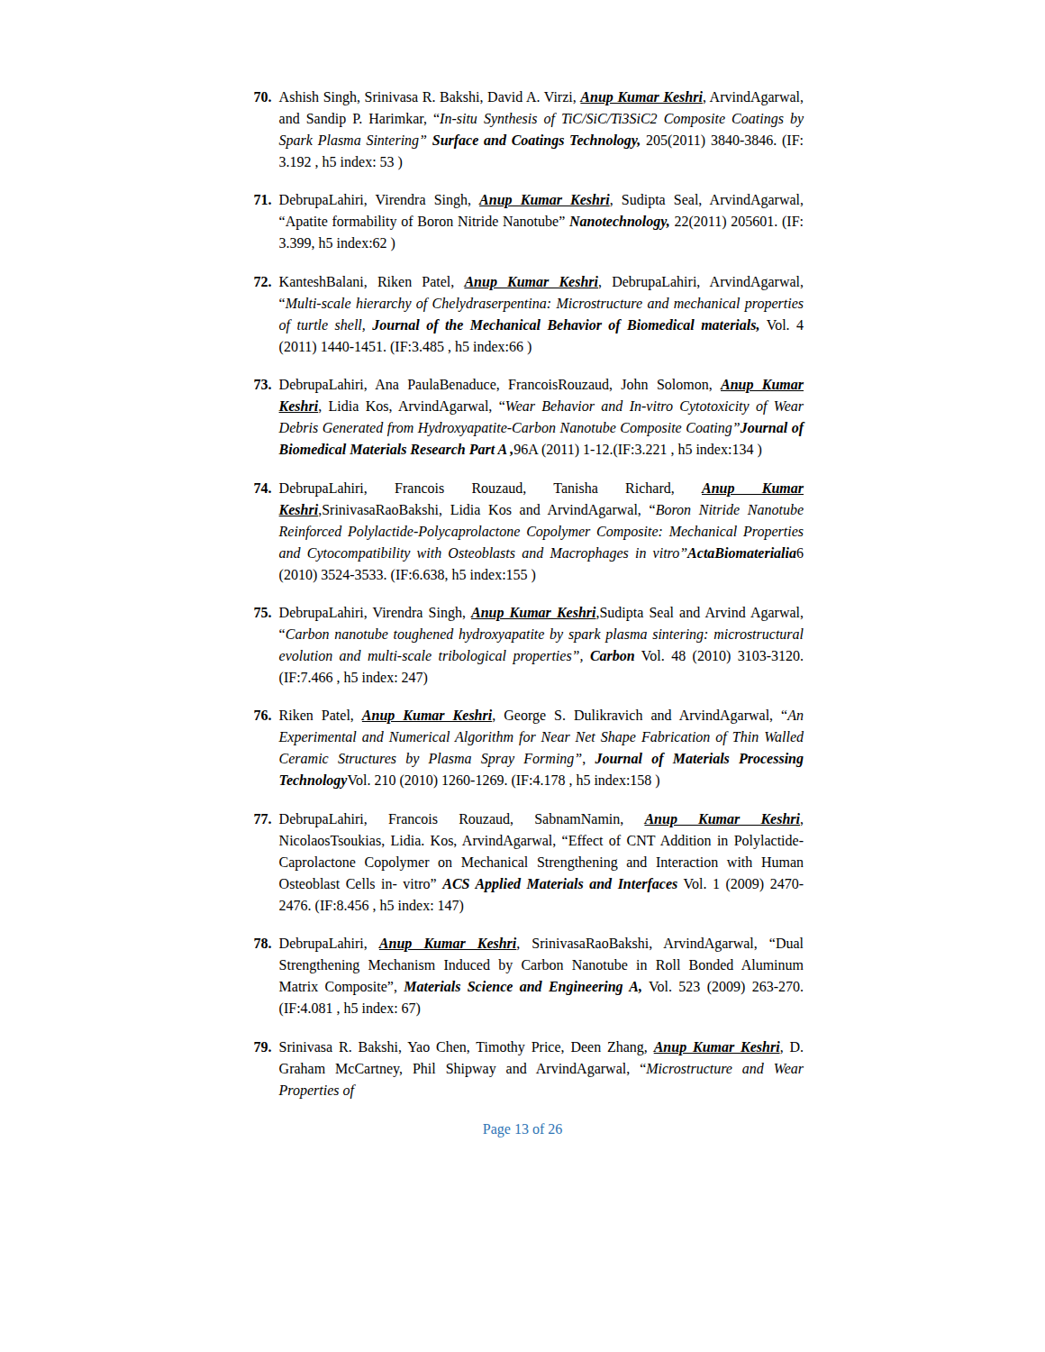70. Ashish Singh, Srinivasa R. Bakshi, David A. Virzi, Anup Kumar Keshri, ArvindAgarwal, and Sandip P. Harimkar, “In-situ Synthesis of TiC/SiC/Ti3SiC2 Composite Coatings by Spark Plasma Sintering” Surface and Coatings Technology, 205(2011) 3840-3846. (IF: 3.192 , h5 index: 53 )
71. DebrupaLahiri, Virendra Singh, Anup Kumar Keshri, Sudipta Seal, ArvindAgarwal, “Apatite formability of Boron Nitride Nanotube” Nanotechnology, 22(2011) 205601. (IF: 3.399, h5 index:62 )
72. KanteshBalani, Riken Patel, Anup Kumar Keshri, DebrupaLahiri, ArvindAgarwal, “Multi-scale hierarchy of Chelydraserpentina: Microstructure and mechanical properties of turtle shell, Journal of the Mechanical Behavior of Biomedical materials, Vol. 4 (2011) 1440-1451. (IF:3.485 , h5 index:66 )
73. DebrupaLahiri, Ana PaulaBenaduce, FrancoisRouzaud, John Solomon, Anup Kumar Keshri, Lidia Kos, ArvindAgarwal, “Wear Behavior and In-vitro Cytotoxicity of Wear Debris Generated from Hydroxyapatite-Carbon Nanotube Composite Coating”Journal of Biomedical Materials Research Part A , 96A (2011) 1-12.(IF:3.221 , h5 index:134 )
74. DebrupaLahiri, Francois Rouzaud, Tanisha Richard, Anup Kumar Keshri,SrinivasaRaoBakshi, Lidia Kos and ArvindAgarwal, “Boron Nitride Nanotube Reinforced Polylactide-Polycaprolactone Copolymer Composite: Mechanical Properties and Cytocompatibility with Osteoblasts and Macrophages in vitro”ActaBiomaterialia6 (2010) 3524-3533. (IF:6.638, h5 index:155 )
75. DebrupaLahiri, Virendra Singh, Anup Kumar Keshri,Sudipta Seal and Arvind Agarwal, “Carbon nanotube toughened hydroxyapatite by spark plasma sintering: microstructural evolution and multi-scale tribological properties”, Carbon Vol. 48 (2010) 3103-3120. (IF:7.466 , h5 index: 247)
76. Riken Patel, Anup Kumar Keshri, George S. Dulikravich and ArvindAgarwal, “An Experimental and Numerical Algorithm for Near Net Shape Fabrication of Thin Walled Ceramic Structures by Plasma Spray Forming”, Journal of Materials Processing Technology Vol. 210 (2010) 1260-1269. (IF:4.178 , h5 index:158 )
77. DebrupaLahiri, Francois Rouzaud, SabnamNamin, Anup Kumar Keshri, NicolaosTsoukias, Lidia. Kos, ArvindAgarwal, “Effect of CNT Addition in Polylactide-Caprolactone Copolymer on Mechanical Strengthening and Interaction with Human Osteoblast Cells in- vitro” ACS Applied Materials and Interfaces Vol. 1 (2009) 2470-2476. (IF:8.456 , h5 index: 147)
78. DebrupaLahiri, Anup Kumar Keshri, SrinivasaRaoBakshi, ArvindAgarwal, “Dual Strengthening Mechanism Induced by Carbon Nanotube in Roll Bonded Aluminum Matrix Composite”, Materials Science and Engineering A, Vol. 523 (2009) 263-270. (IF:4.081 , h5 index: 67)
79. Srinivasa R. Bakshi, Yao Chen, Timothy Price, Deen Zhang, Anup Kumar Keshri, D. Graham McCartney, Phil Shipway and ArvindAgarwal, “Microstructure and Wear Properties of
Page 13 of 26